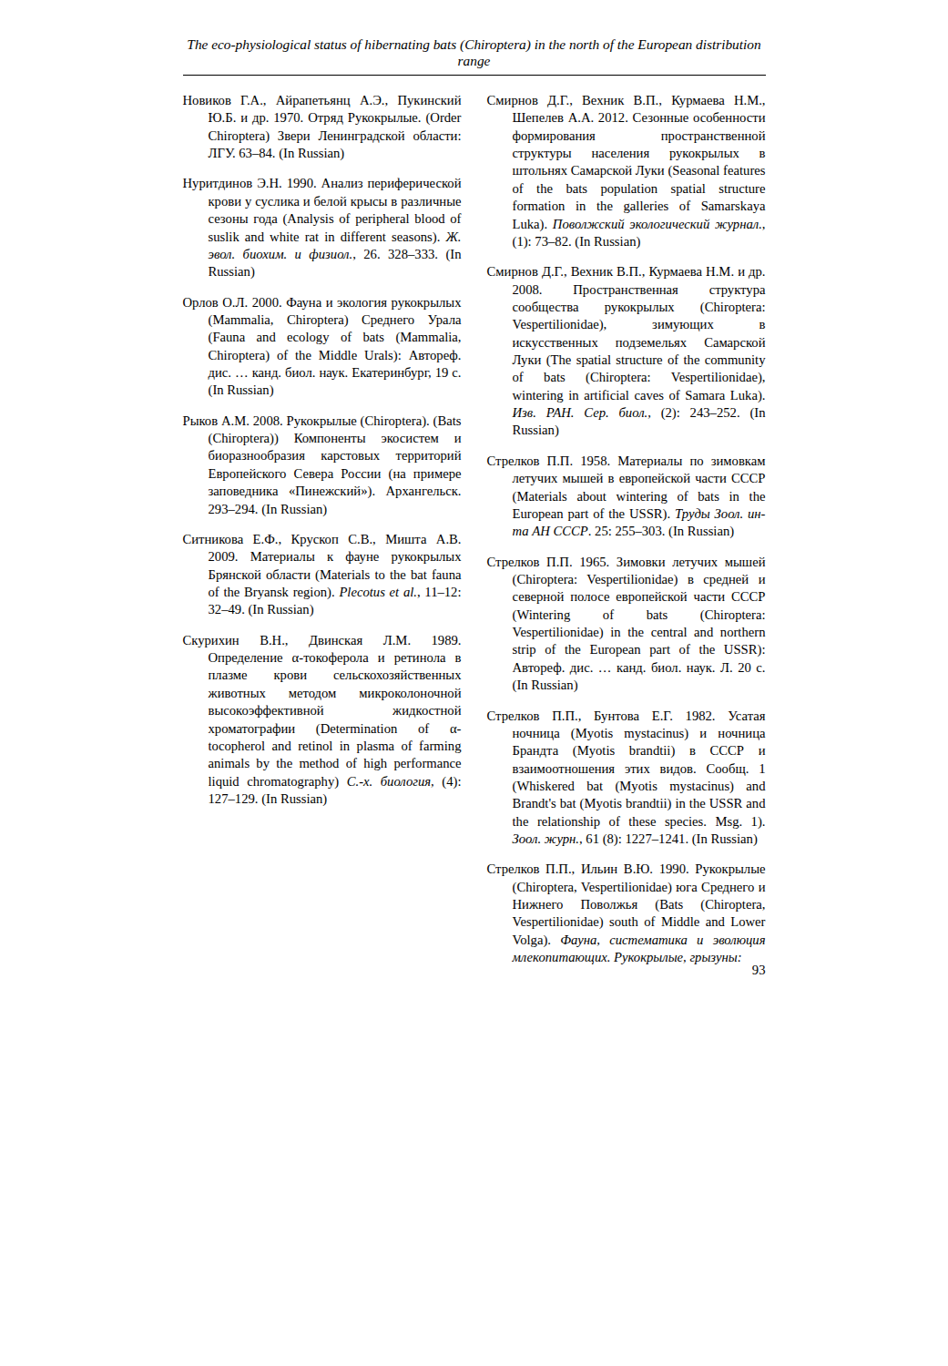The eco-physiological status of hibernating bats (Chiroptera) in the north of the European distribution range
Новиков Г.А., Айрапетьянц А.Э., Пукинский Ю.Б. и др. 1970. Отряд Рукокрылые. (Order Chiroptera) Звери Ленинградской области: ЛГУ. 63–84. (In Russian)
Нуритдинов Э.Н. 1990. Анализ периферической крови у суслика и белой крысы в различные сезоны года (Analysis of peripheral blood of suslik and white rat in different seasons). Ж. эвол. биохим. и физиол., 26. 328–333. (In Russian)
Орлов О.Л. 2000. Фауна и экология рукокрылых (Mammalia, Chiroptera) Среднего Урала (Fauna and ecology of bats (Mammalia, Chiroptera) of the Middle Urals): Автореф. дис. … канд. биол. наук. Екатеринбург, 19 с. (In Russian)
Рыков А.М. 2008. Рукокрылые (Chiroptera). (Bats (Chiroptera)) Компоненты экосистем и биоразнообразия карстовых территорий Европейского Севера России (на примере заповедника «Пинежский»). Архангельск. 293–294. (In Russian)
Ситникова Е.Ф., Крускоп С.В., Мишта А.В. 2009. Материалы к фауне рукокрылых Брянской области (Materials to the bat fauna of the Bryansk region). Plecotus et al., 11–12: 32–49. (In Russian)
Скурихин В.Н., Двинская Л.М. 1989. Определение α-токоферола и ретинола в плазме крови сельскохозяйственных животных методом микроколоночной высокоэффективной жидкостной хроматографии (Determination of α-tocopherol and retinol in plasma of farming animals by the method of high performance liquid chromatography) С.-х. биология, (4): 127–129. (In Russian)
Смирнов Д.Г., Вехник В.П., Курмаева Н.М., Шепелев А.А. 2012. Сезонные особенности формирования пространственной структуры населения рукокрылых в штольнях Самарской Луки (Seasonal features of the bats population spatial structure formation in the galleries of Samarskaya Luka). Поволжский экологический журнал., (1): 73–82. (In Russian)
Смирнов Д.Г., Вехник В.П., Курмаева Н.М. и др. 2008. Пространственная структура сообщества рукокрылых (Chiroptera: Vespertilionidae), зимующих в искусственных подземельях Самарской Луки (The spatial structure of the community of bats (Chiroptera: Vespertilionidae), wintering in artificial caves of Samara Luka). Изв. РАН. Сер. биол., (2): 243–252. (In Russian)
Стрелков П.П. 1958. Материалы по зимовкам летучих мышей в европейской части СССР (Materials about wintering of bats in the European part of the USSR). Труды Зоол. ин-та АН СССР. 25: 255–303. (In Russian)
Стрелков П.П. 1965. Зимовки летучих мышей (Chiroptera: Vespertilionidae) в средней и северной полосе европейской части СССР (Wintering of bats (Chiroptera: Vespertilionidae) in the central and northern strip of the European part of the USSR): Автореф. дис. … канд. биол. наук. Л. 20 с. (In Russian)
Стрелков П.П., Бунтова Е.Г. 1982. Усатая ночница (Myotis mystacinus) и ночница Брандта (Myotis brandtii) в СССР и взаимоотношения этих видов. Сообщ. 1 (Whiskered bat (Myotis mystacinus) and Brandt's bat (Myotis brandtii) in the USSR and the relationship of these species. Msg. 1). Зоол. журн., 61 (8): 1227–1241. (In Russian)
Стрелков П.П., Ильин В.Ю. 1990. Рукокрылые (Chiroptera, Vespertilionidae) юга Среднего и Нижнего Поволжья (Bats (Chiroptera, Vespertilionidae) south of Middle and Lower Volga). Фауна, систематика и эволюция млекопитающих. Рукокрылые, грызуны:
93